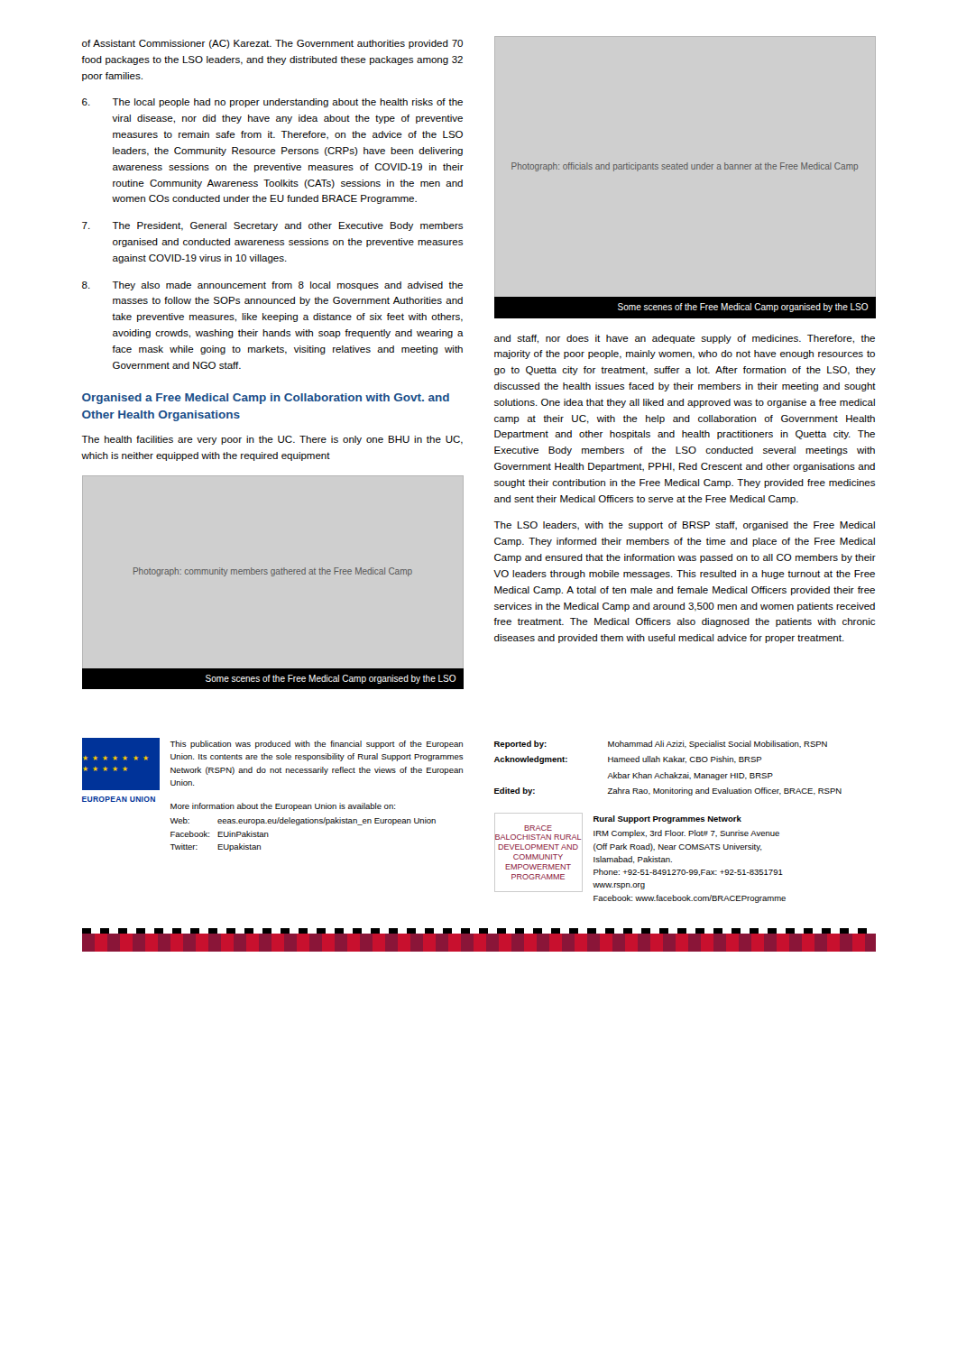of Assistant Commissioner (AC) Karezat. The Government authorities provided 70 food packages to the LSO leaders, and they distributed these packages among 32 poor families.
6. The local people had no proper understanding about the health risks of the viral disease, nor did they have any idea about the type of preventive measures to remain safe from it. Therefore, on the advice of the LSO leaders, the Community Resource Persons (CRPs) have been delivering awareness sessions on the preventive measures of COVID-19 in their routine Community Awareness Toolkits (CATs) sessions in the men and women COs conducted under the EU funded BRACE Programme.
7. The President, General Secretary and other Executive Body members organised and conducted awareness sessions on the preventive measures against COVID-19 virus in 10 villages.
8. They also made announcement from 8 local mosques and advised the masses to follow the SOPs announced by the Government Authorities and take preventive measures, like keeping a distance of six feet with others, avoiding crowds, washing their hands with soap frequently and wearing a face mask while going to markets, visiting relatives and meeting with Government and NGO staff.
Organised a Free Medical Camp in Collaboration with Govt. and Other Health Organisations
The health facilities are very poor in the UC. There is only one BHU in the UC, which is neither equipped with the required equipment
Photograph: community members gathered at the Free Medical Camp
Some scenes of the Free Medical Camp organised by the LSO
Photograph: officials and participants seated under a banner at the Free Medical Camp
Some scenes of the Free Medical Camp organised by the LSO
and staff, nor does it have an adequate supply of medicines. Therefore, the majority of the poor people, mainly women, who do not have enough resources to go to Quetta city for treatment, suffer a lot. After formation of the LSO, they discussed the health issues faced by their members in their meeting and sought solutions. One idea that they all liked and approved was to organise a free medical camp at their UC, with the help and collaboration of Government Health Department and other hospitals and health practitioners in Quetta city. The Executive Body members of the LSO conducted several meetings with Government Health Department, PPHI, Red Crescent and other organisations and sought their contribution in the Free Medical Camp. They provided free medicines and sent their Medical Officers to serve at the Free Medical Camp.
The LSO leaders, with the support of BRSP staff, organised the Free Medical Camp. They informed their members of the time and place of the Free Medical Camp and ensured that the information was passed on to all CO members by their VO leaders through mobile messages. This resulted in a huge turnout at the Free Medical Camp. A total of ten male and female Medical Officers provided their free services in the Medical Camp and around 3,500 men and women patients received free treatment. The Medical Officers also diagnosed the patients with chronic diseases and provided them with useful medical advice for proper treatment.
★ ★ ★ ★ ★ ★ ★ ★ ★ ★ ★ ★
EUROPEAN UNION
This publication was produced with the financial support of the European Union. Its contents are the sole responsibility of Rural Support Programmes Network (RSPN) and do not necessarily reflect the views of the European Union.
More information about the European Union is available on:
| Web: | eeas.europa.eu/delegations/pakistan_en European Union |
| Facebook: | EUinPakistan |
| Twitter: | EUpakistan |
| Reported by: | Mohammad Ali Azizi, Specialist Social Mobilisation, RSPN |
| Acknowledgment: | Hameed ullah Kakar, CBO Pishin, BRSP |
| | Akbar Khan Achakzai, Manager HID, BRSP |
| Edited by: | Zahra Rao, Monitoring and Evaluation Officer, BRACE, RSPN |
BRACE
BALOCHISTAN RURAL DEVELOPMENT AND COMMUNITY EMPOWERMENT PROGRAMME
Rural Support Programmes Network
IRM Complex, 3rd Floor. Plot# 7, Sunrise Avenue
(Off Park Road), Near COMSATS University,
Islamabad, Pakistan.
Phone: +92-51-8491270-99,Fax: +92-51-8351791
www.rspn.org
Facebook: www.facebook.com/BRACEProgramme